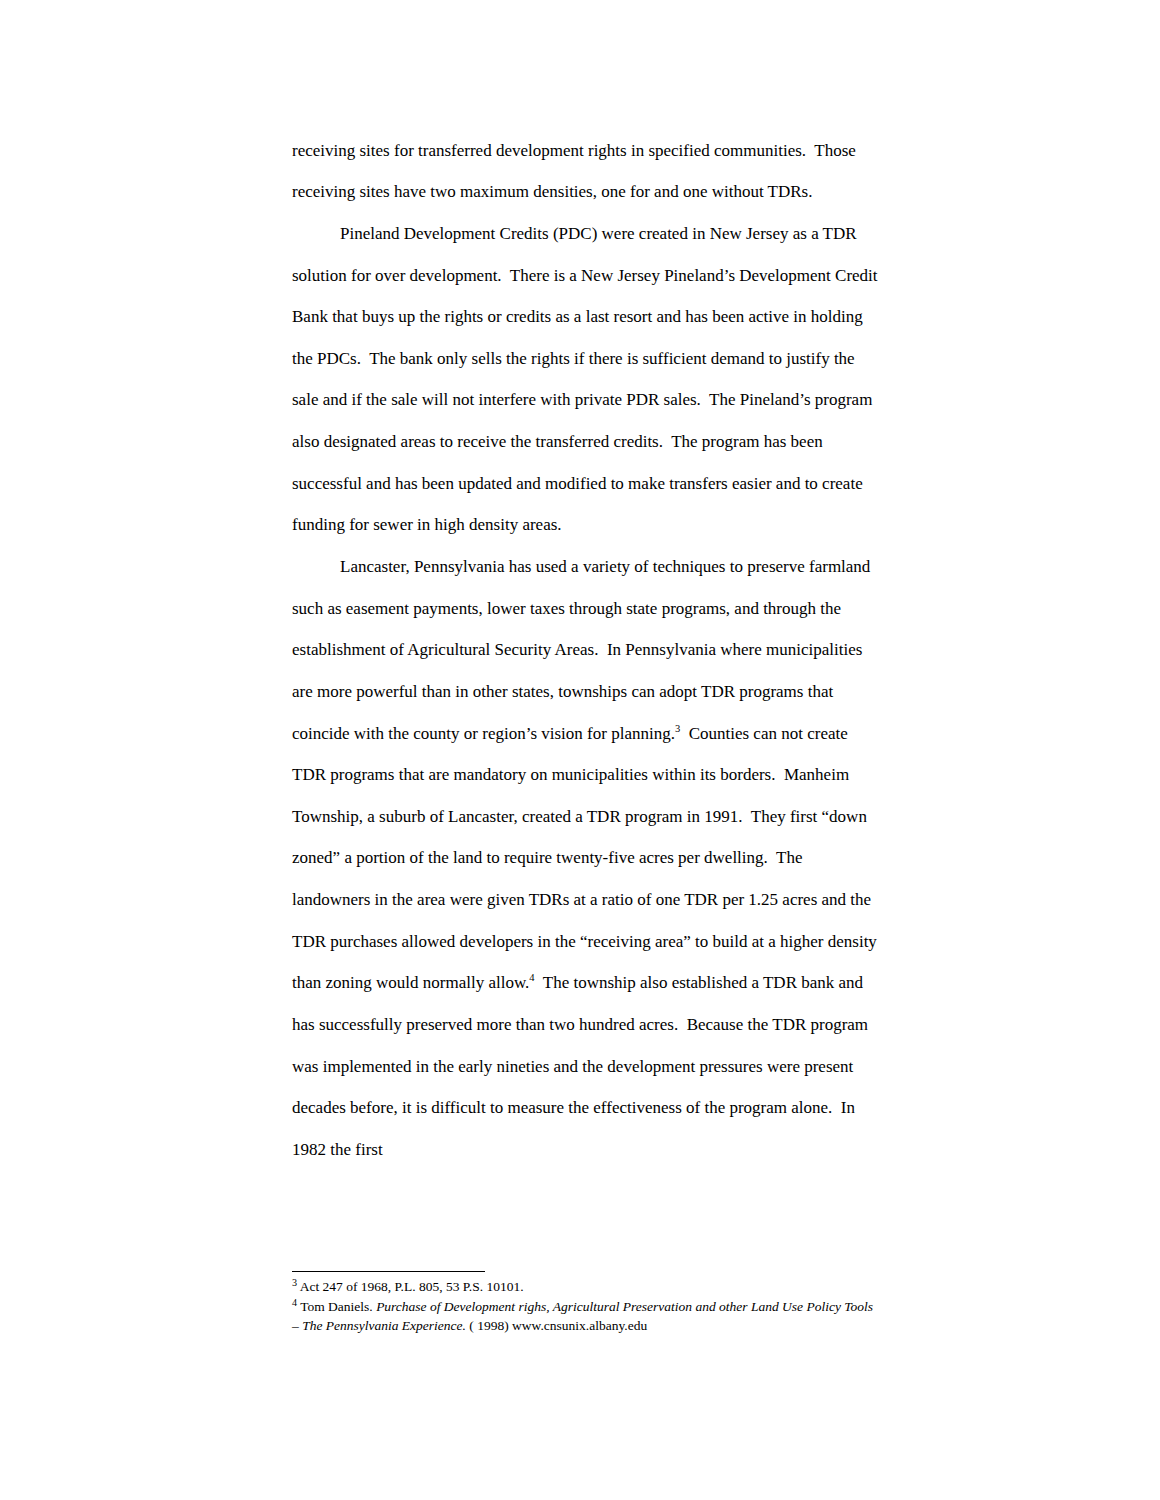receiving sites for transferred development rights in specified communities. Those receiving sites have two maximum densities, one for and one without TDRs.
Pineland Development Credits (PDC) were created in New Jersey as a TDR solution for over development. There is a New Jersey Pineland’s Development Credit Bank that buys up the rights or credits as a last resort and has been active in holding the PDCs. The bank only sells the rights if there is sufficient demand to justify the sale and if the sale will not interfere with private PDR sales. The Pineland’s program also designated areas to receive the transferred credits. The program has been successful and has been updated and modified to make transfers easier and to create funding for sewer in high density areas.
Lancaster, Pennsylvania has used a variety of techniques to preserve farmland such as easement payments, lower taxes through state programs, and through the establishment of Agricultural Security Areas. In Pennsylvania where municipalities are more powerful than in other states, townships can adopt TDR programs that coincide with the county or region’s vision for planning.3 Counties can not create TDR programs that are mandatory on municipalities within its borders. Manheim Township, a suburb of Lancaster, created a TDR program in 1991. They first “down zoned” a portion of the land to require twenty-five acres per dwelling. The landowners in the area were given TDRs at a ratio of one TDR per 1.25 acres and the TDR purchases allowed developers in the “receiving area” to build at a higher density than zoning would normally allow.4 The township also established a TDR bank and has successfully preserved more than two hundred acres. Because the TDR program was implemented in the early nineties and the development pressures were present decades before, it is difficult to measure the effectiveness of the program alone. In 1982 the first
3 Act 247 of 1968, P.L. 805, 53 P.S. 10101.
4 Tom Daniels. Purchase of Development righs, Agricultural Preservation and other Land Use Policy Tools – The Pennsylvania Experience. ( 1998) www.cnsunix.albany.edu